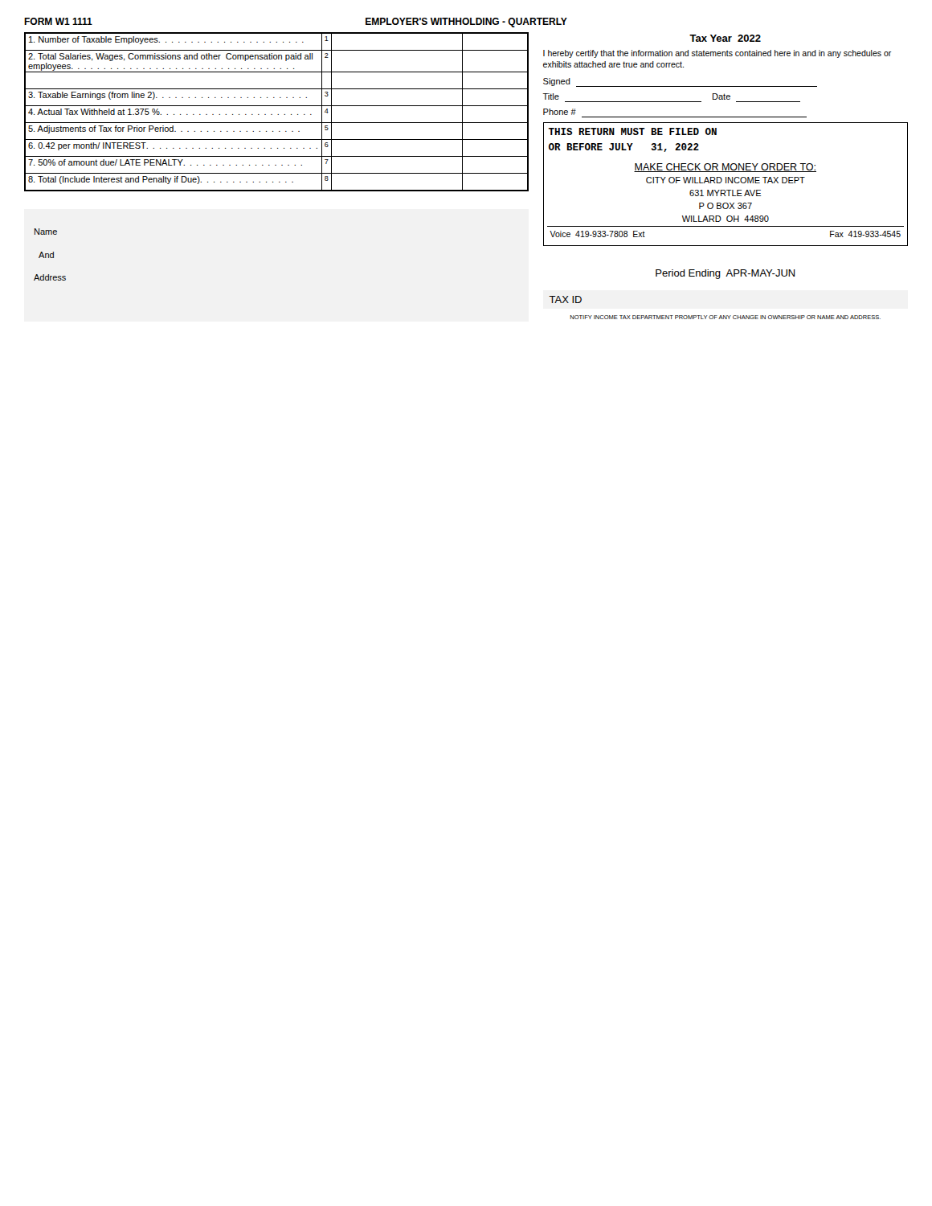FORM W1 1111
EMPLOYER'S WITHHOLDING - QUARTERLY
| 1. Number of Taxable Employees . . . . . . . . . . . . . . . . . . . . . . . | 1 | | |
| 2. Total Salaries, Wages, Commissions and other Compensation paid all employees . . . . . . . . . . . . . . . . . . . . . . . . . . . . . . . . . . . | 2 | | |
| 3. Taxable Earnings (from line 2) . . . . . . . . . . . . . . . . . . . . . . . . | 3 | | |
| 4. Actual Tax Withheld at 1.375 % . . . . . . . . . . . . . . . . . . . . . . . . | 4 | | |
| 5. Adjustments of Tax for Prior Period . . . . . . . . . . . . . . . . . . . . | 5 | | |
| 6. 0.42 per month/ INTEREST . . . . . . . . . . . . . . . . . . . . . . . . . . . | 6 | | |
| 7. 50% of amount due/ LATE PENALTY . . . . . . . . . . . . . . . . . . . | 7 | | |
| 8. Total (Include Interest and Penalty if Due) . . . . . . . . . . . . . . . | 8 | | |
Name
And
Address
Tax Year 2022
I hereby certify that the information and statements contained here in and in any schedules or exhibits attached are true and correct.
Signed
Title Date
Phone #
THIS RETURN MUST BE FILED ON
OR BEFORE JULY 31, 2022
MAKE CHECK OR MONEY ORDER TO:
CITY OF WILLARD INCOME TAX DEPT
631 MYRTLE AVE
P O BOX 367
WILLARD OH 44890
Voice 419-933-7808 Ext Fax 419-933-4545
Period Ending APR-MAY-JUN
TAX ID
NOTIFY INCOME TAX DEPARTMENT PROMPTLY OF ANY CHANGE IN OWNERSHIP OR NAME AND ADDRESS.